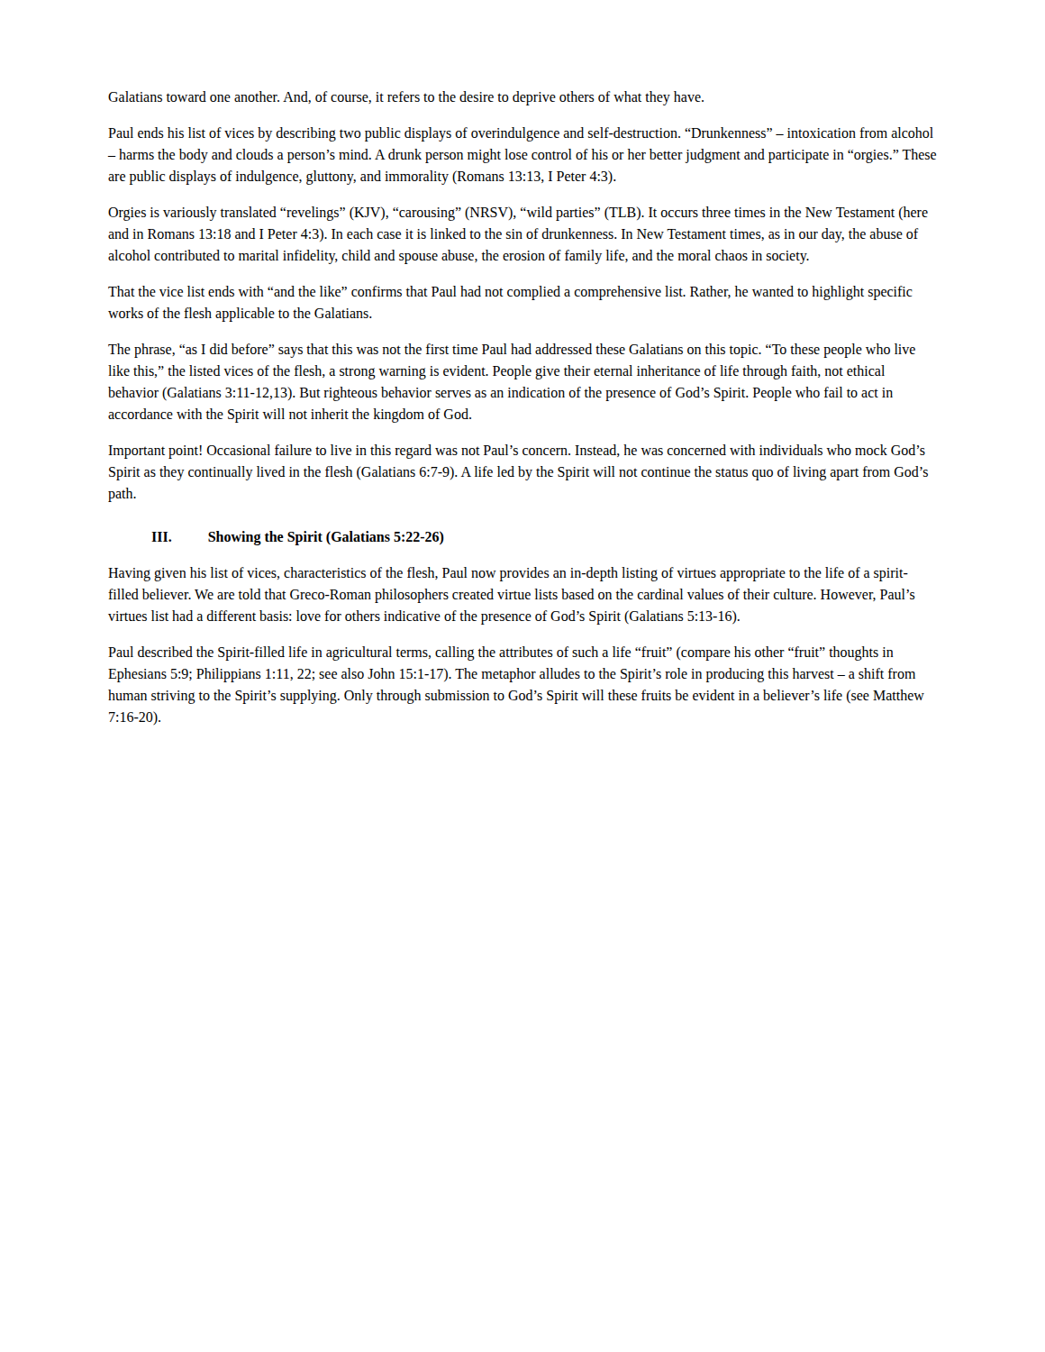Galatians toward one another. And, of course, it refers to the desire to deprive others of what they have.
Paul ends his list of vices by describing two public displays of overindulgence and self-destruction. “Drunkenness” – intoxication from alcohol – harms the body and clouds a person’s mind. A drunk person might lose control of his or her better judgment and participate in “orgies.” These are public displays of indulgence, gluttony, and immorality (Romans 13:13, I Peter 4:3).
Orgies is variously translated “revelings” (KJV), “carousing” (NRSV), “wild parties” (TLB). It occurs three times in the New Testament (here and in Romans 13:18 and I Peter 4:3). In each case it is linked to the sin of drunkenness. In New Testament times, as in our day, the abuse of alcohol contributed to marital infidelity, child and spouse abuse, the erosion of family life, and the moral chaos in society.
That the vice list ends with “and the like” confirms that Paul had not complied a comprehensive list. Rather, he wanted to highlight specific works of the flesh applicable to the Galatians.
The phrase, “as I did before” says that this was not the first time Paul had addressed these Galatians on this topic. “To these people who live like this,” the listed vices of the flesh, a strong warning is evident. People give their eternal inheritance of life through faith, not ethical behavior (Galatians 3:11-12,13). But righteous behavior serves as an indication of the presence of God’s Spirit. People who fail to act in accordance with the Spirit will not inherit the kingdom of God.
Important point! Occasional failure to live in this regard was not Paul’s concern. Instead, he was concerned with individuals who mock God’s Spirit as they continually lived in the flesh (Galatians 6:7-9). A life led by the Spirit will not continue the status quo of living apart from God’s path.
III. Showing the Spirit (Galatians 5:22-26)
Having given his list of vices, characteristics of the flesh, Paul now provides an in-depth listing of virtues appropriate to the life of a spirit-filled believer. We are told that Greco-Roman philosophers created virtue lists based on the cardinal values of their culture. However, Paul’s virtues list had a different basis: love for others indicative of the presence of God’s Spirit (Galatians 5:13-16).
Paul described the Spirit-filled life in agricultural terms, calling the attributes of such a life “fruit” (compare his other “fruit” thoughts in Ephesians 5:9; Philippians 1:11, 22; see also John 15:1-17). The metaphor alludes to the Spirit’s role in producing this harvest – a shift from human striving to the Spirit’s supplying. Only through submission to God’s Spirit will these fruits be evident in a believer’s life (see Matthew 7:16-20).